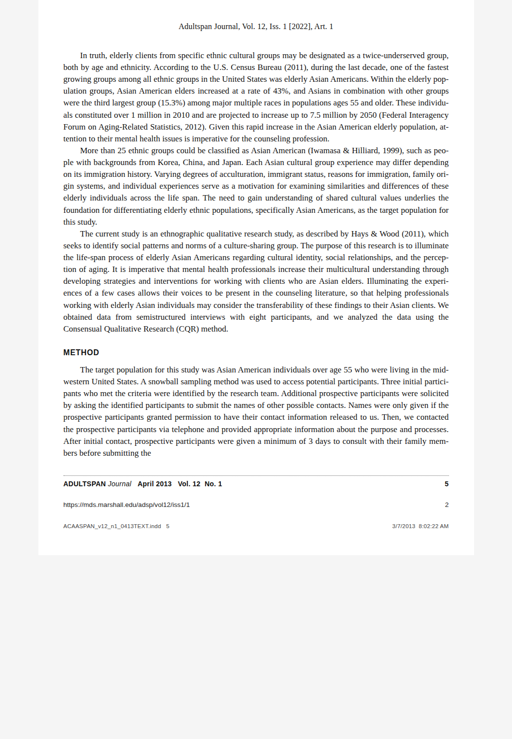Adultspan Journal, Vol. 12, Iss. 1 [2022], Art. 1
In truth, elderly clients from specific ethnic cultural groups may be designated as a twice-underserved group, both by age and ethnicity. According to the U.S. Census Bureau (2011), during the last decade, one of the fastest growing groups among all ethnic groups in the United States was elderly Asian Americans. Within the elderly population groups, Asian American elders increased at a rate of 43%, and Asians in combination with other groups were the third largest group (15.3%) among major multiple races in populations ages 55 and older. These individuals constituted over 1 million in 2010 and are projected to increase up to 7.5 million by 2050 (Federal Interagency Forum on Aging-Related Statistics, 2012). Given this rapid increase in the Asian American elderly population, attention to their mental health issues is imperative for the counseling profession.
More than 25 ethnic groups could be classified as Asian American (Iwamasa & Hilliard, 1999), such as people with backgrounds from Korea, China, and Japan. Each Asian cultural group experience may differ depending on its immigration history. Varying degrees of acculturation, immigrant status, reasons for immigration, family origin systems, and individual experiences serve as a motivation for examining similarities and differences of these elderly individuals across the life span. The need to gain understanding of shared cultural values underlies the foundation for differentiating elderly ethnic populations, specifically Asian Americans, as the target population for this study.
The current study is an ethnographic qualitative research study, as described by Hays & Wood (2011), which seeks to identify social patterns and norms of a culture-sharing group. The purpose of this research is to illuminate the life-span process of elderly Asian Americans regarding cultural identity, social relationships, and the perception of aging. It is imperative that mental health professionals increase their multicultural understanding through developing strategies and interventions for working with clients who are Asian elders. Illuminating the experiences of a few cases allows their voices to be present in the counseling literature, so that helping professionals working with elderly Asian individuals may consider the transferability of these findings to their Asian clients. We obtained data from semistructured interviews with eight participants, and we analyzed the data using the Consensual Qualitative Research (CQR) method.
Method
The target population for this study was Asian American individuals over age 55 who were living in the midwestern United States. A snowball sampling method was used to access potential participants. Three initial participants who met the criteria were identified by the research team. Additional prospective participants were solicited by asking the identified participants to submit the names of other possible contacts. Names were only given if the prospective participants granted permission to have their contact information released to us. Then, we contacted the prospective participants via telephone and provided appropriate information about the purpose and processes. After initial contact, prospective participants were given a minimum of 3 days to consult with their family members before submitting the
ADULTSPAN Journal April 2013 Vol. 12 No. 1 5
https://mds.marshall.edu/adsp/vol12/iss1/1 2
ACAASPAN_v12_n1_0413TEXT.indd 5 3/7/2013 8:02:22 AM